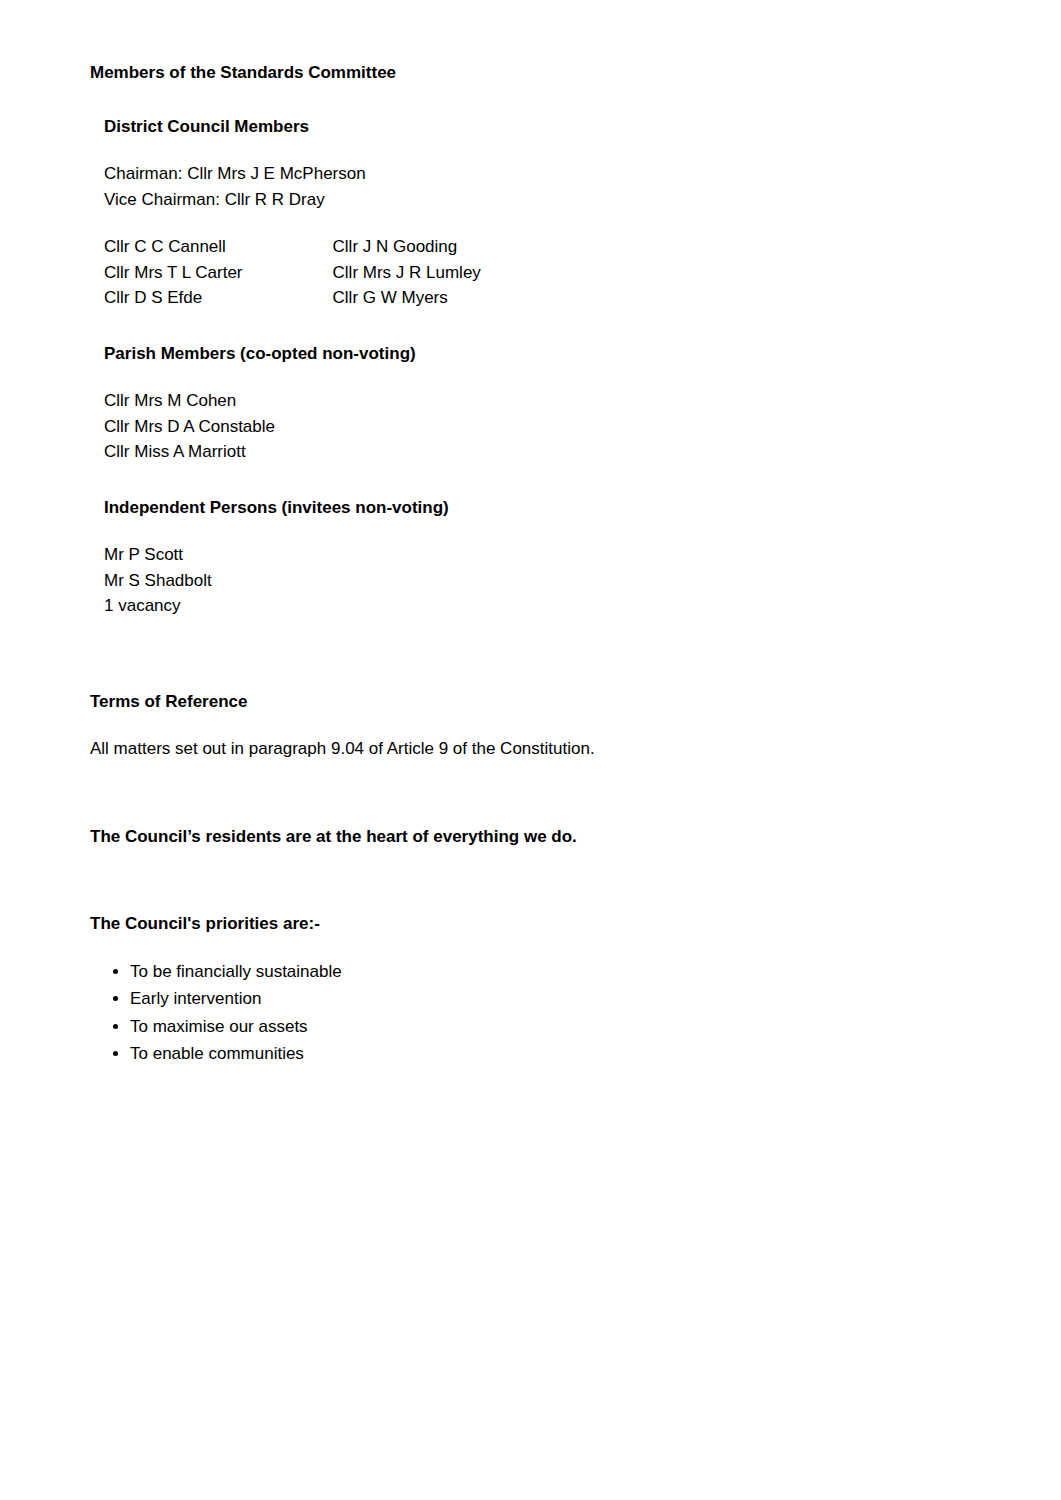Members of the Standards Committee
District Council Members
Chairman: Cllr Mrs J E McPherson
Vice Chairman: Cllr R R Dray
| Cllr C C Cannell | Cllr J N Gooding |
| Cllr Mrs T L Carter | Cllr Mrs J R Lumley |
| Cllr D S Efde | Cllr G W Myers |
Parish Members (co-opted non-voting)
Cllr Mrs M Cohen
Cllr Mrs D A Constable
Cllr Miss A Marriott
Independent Persons (invitees non-voting)
Mr P Scott
Mr S Shadbolt
1 vacancy
Terms of Reference
All matters set out in paragraph 9.04 of Article 9 of the Constitution.
The Council’s residents are at the heart of everything we do.
The Council's priorities are:-
To be financially sustainable
Early intervention
To maximise our assets
To enable communities